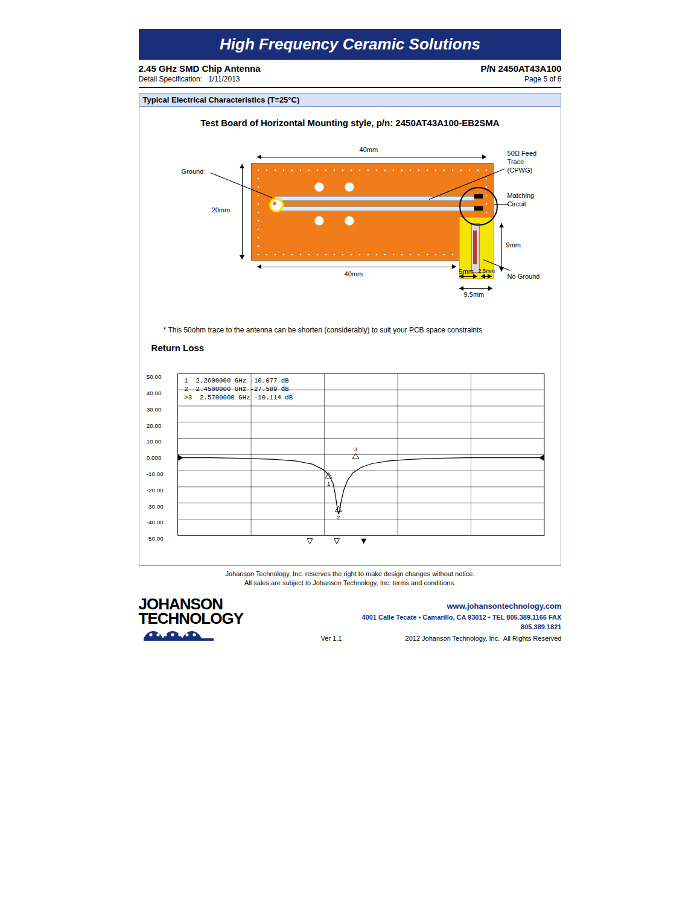High Frequency Ceramic Solutions
2.45 GHz SMD Chip Antenna
P/N 2450AT43A100
Detail Specification: 1/11/2013
Page 5 of 6
Typical Electrical Characteristics (T=25°C)
Test Board of Horizontal Mounting style, p/n: 2450AT43A100-EB2SMA
Ground
50Ω Feed
Trace
(CPWG)
Matching
Circuit
No Ground
40mm
20mm
40mm
9mm
5mm
2.5mm
9.5mm
* This 50ohm trace to the antenna can be shorten (considerably) to suit your PCB space constraints
Return Loss
50.00 40.00 30.00 20.00 10.00 0.000 -10.00 -20.00 -30.00 -40.00 -50.00 1 2.2600000 GHz -10.077 dB 2 2.4500000 GHz -27.589 dB >3 2.5700000 GHz -10.114 dB 1 2 3
Johanson Technology, Inc. reserves the right to make design changes without notice.
All sales are subject to Johanson Technology, Inc. terms and conditions.
JOHANSON
TECHNOLOGY
www.johansontechnology.com
4001 Calle Tecate • Camarillo, CA 93012 • TEL 805.389.1166 FAX 805.389.1821
Ver 1.1 2012 Johanson Technology, Inc. All Rights Reserved